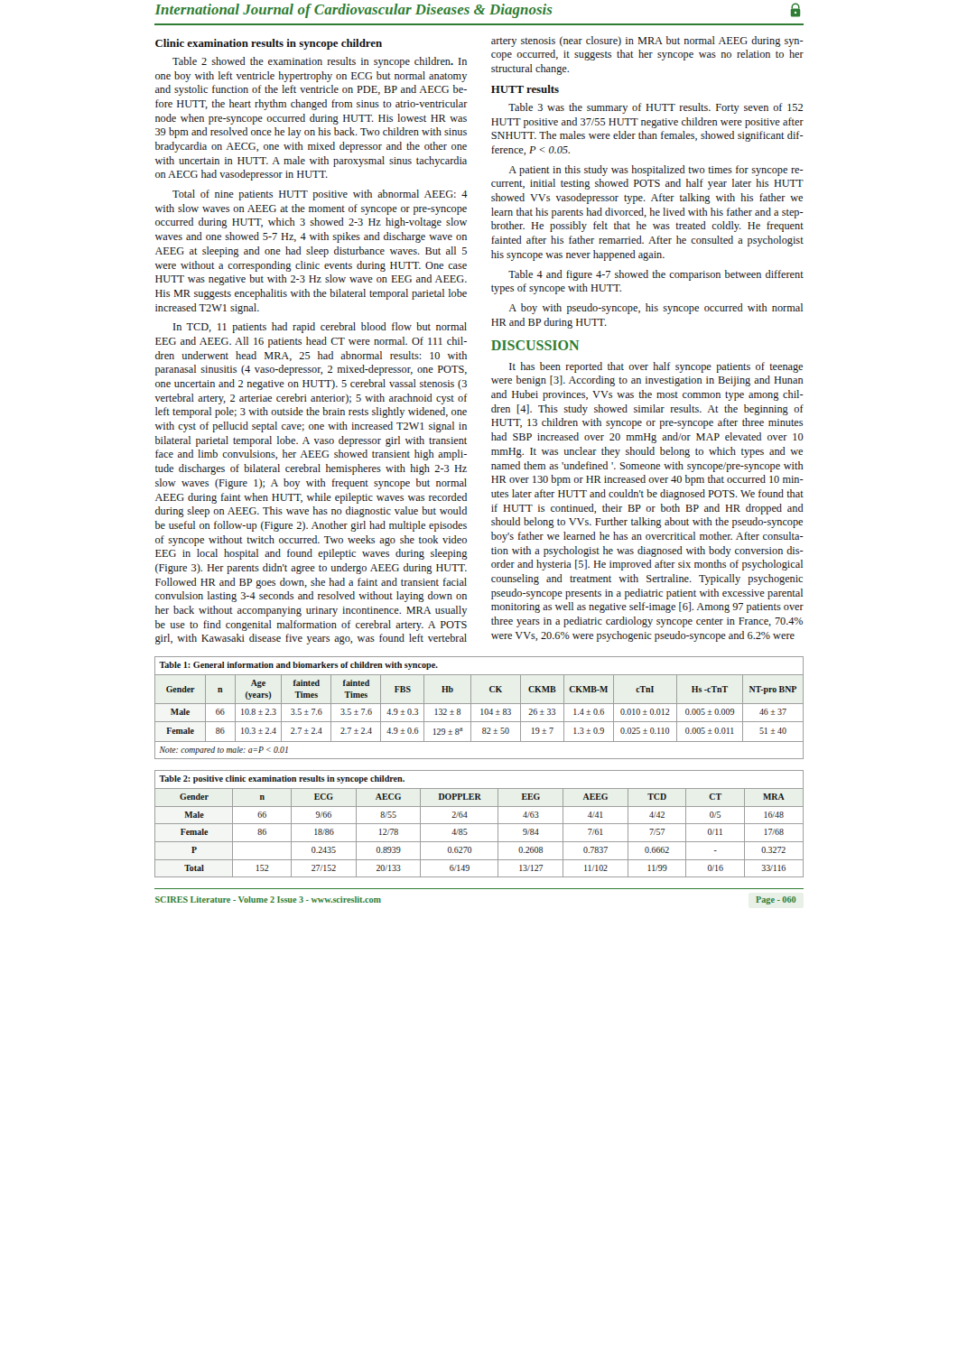International Journal of Cardiovascular Diseases & Diagnosis
Clinic examination results in syncope children
Table 2 showed the examination results in syncope children. In one boy with left ventricle hypertrophy on ECG but normal anatomy and systolic function of the left ventricle on PDE, BP and AECG before HUTT, the heart rhythm changed from sinus to atrio-ventricular node when pre-syncope occurred during HUTT. His lowest HR was 39 bpm and resolved once he lay on his back. Two children with sinus bradycardia on AECG, one with mixed depressor and the other one with uncertain in HUTT. A male with paroxysmal sinus tachycardia on AECG had vasodepressor in HUTT.
Total of nine patients HUTT positive with abnormal AEEG: 4 with slow waves on AEEG at the moment of syncope or pre-syncope occurred during HUTT, which 3 showed 2-3 Hz high-voltage slow waves and one showed 5-7 Hz, 4 with spikes and discharge wave on AEEG at sleeping and one had sleep disturbance waves. But all 5 were without a corresponding clinic events during HUTT. One case HUTT was negative but with 2-3 Hz slow wave on EEG and AEEG. His MR suggests encephalitis with the bilateral temporal parietal lobe increased T2W1 signal.
In TCD, 11 patients had rapid cerebral blood flow but normal EEG and AEEG. All 16 patients head CT were normal. Of 111 children underwent head MRA, 25 had abnormal results: 10 with paranasal sinusitis (4 vaso-depressor, 2 mixed-depressor, one POTS, one uncertain and 2 negative on HUTT). 5 cerebral vassal stenosis (3 vertebral artery, 2 arteriae cerebri anterior); 5 with arachnoid cyst of left temporal pole; 3 with outside the brain rests slightly widened, one with cyst of pellucid septal cave; one with increased T2W1 signal in bilateral parietal temporal lobe. A vaso depressor girl with transient face and limb convulsions, her AEEG showed transient high amplitude discharges of bilateral cerebral hemispheres with high 2-3 Hz slow waves (Figure 1); A boy with frequent syncope but normal AEEG during faint when HUTT, while epileptic waves was recorded during sleep on AEEG. This wave has no diagnostic value but would be useful on follow-up (Figure 2). Another girl had multiple episodes of syncope without twitch occurred. Two weeks ago she took video EEG in local hospital and found epileptic waves during sleeping (Figure 3). Her parents didn't agree to undergo AEEG during HUTT. Followed HR and BP goes down, she had a faint and transient facial convulsion lasting 3-4 seconds and resolved without laying down on her back without accompanying urinary incontinence. MRA usually be use to find congenital malformation of cerebral artery. A POTS girl, with Kawasaki disease five years ago, was found left vertebral artery stenosis (near closure) in MRA but normal AEEG during syncope occurred, it suggests that her syncope was no relation to her structural change.
HUTT results
Table 3 was the summary of HUTT results. Forty seven of 152 HUTT positive and 37/55 HUTT negative children were positive after SNHUTT. The males were elder than females, showed significant difference, P < 0.05.
A patient in this study was hospitalized two times for syncope recurrent, initial testing showed POTS and half year later his HUTT showed VVs vasodepressor type. After talking with his father we learn that his parents had divorced, he lived with his father and a stepbrother. He possibly felt that he was treated coldly. He frequent fainted after his father remarried. After he consulted a psychologist his syncope was never happened again.
Table 4 and figure 4-7 showed the comparison between different types of syncope with HUTT.
A boy with pseudo-syncope, his syncope occurred with normal HR and BP during HUTT.
DISCUSSION
It has been reported that over half syncope patients of teenage were benign [3]. According to an investigation in Beijing and Hunan and Hubei provinces, VVs was the most common type among children [4]. This study showed similar results. At the beginning of HUTT, 13 children with syncope or pre-syncope after three minutes had SBP increased over 20 mmHg and/or MAP elevated over 10 mmHg. It was unclear they should belong to which types and we named them as 'undefined '. Someone with syncope/pre-syncope with HR over 130 bpm or HR increased over 40 bpm that occurred 10 minutes later after HUTT and couldn't be diagnosed POTS. We found that if HUTT is continued, their BP or both BP and HR dropped and should belong to VVs. Further talking about with the pseudo-syncope boy's father we learned he has an overcritical mother. After consultation with a psychologist he was diagnosed with body conversion disorder and hysteria [5]. He improved after six months of psychological counseling and treatment with Sertraline. Typically psychogenic pseudo-syncope presents in a pediatric patient with excessive parental monitoring as well as negative self-image [6]. Among 97 patients over three years in a pediatric cardiology syncope center in France, 70.4% were VVs, 20.6% were psychogenic pseudo-syncope and 6.2% were
Table 1: General information and biomarkers of children with syncope.
| Gender | n | Age (years) | fainted Times | fainted Times | FBS | Hb | CK | CKMB | CKMB-M | cTnI | Hs -cTnT | NT-pro BNP |
| --- | --- | --- | --- | --- | --- | --- | --- | --- | --- | --- | --- | --- |
| Male | 66 | 10.8 ± 2.3 | 3.5 ± 7.6 | 3.5 ± 7.6 | 4.9 ± 0.3 | 132 ± 8 | 104 ± 83 | 26 ± 33 | 1.4 ± 0.6 | 0.010 ± 0.012 | 0.005 ± 0.009 | 46 ± 37 |
| Female | 86 | 10.3 ± 2.4 | 2.7 ± 2.4 | 2.7 ± 2.4 | 4.9 ± 0.6 | 129 ± 8 a | 82 ± 50 | 19 ± 7 | 1.3 ± 0.9 | 0.025 ± 0.110 | 0.005 ± 0.011 | 51 ± 40 |
Note: compared to male: a=P < 0.01
Table 2: positive clinic examination results in syncope children.
| Gender | n | ECG | AECG | DOPPLER | EEG | AEEG | TCD | CT | MRA |
| --- | --- | --- | --- | --- | --- | --- | --- | --- | --- |
| Male | 66 | 9/66 | 8/55 | 2/64 | 4/63 | 4/41 | 4/42 | 0/5 | 16/48 |
| Female | 86 | 18/86 | 12/78 | 4/85 | 9/84 | 7/61 | 7/57 | 0/11 | 17/68 |
| P | | 0.2435 | 0.8939 | 0.6270 | 0.2608 | 0.7837 | 0.6662 | - | 0.3272 |
| Total | 152 | 27/152 | 20/133 | 6/149 | 13/127 | 11/102 | 11/99 | 0/16 | 33/116 |
SCIRES Literature - Volume 2 Issue 3 - www.scireslit.com
Page - 060